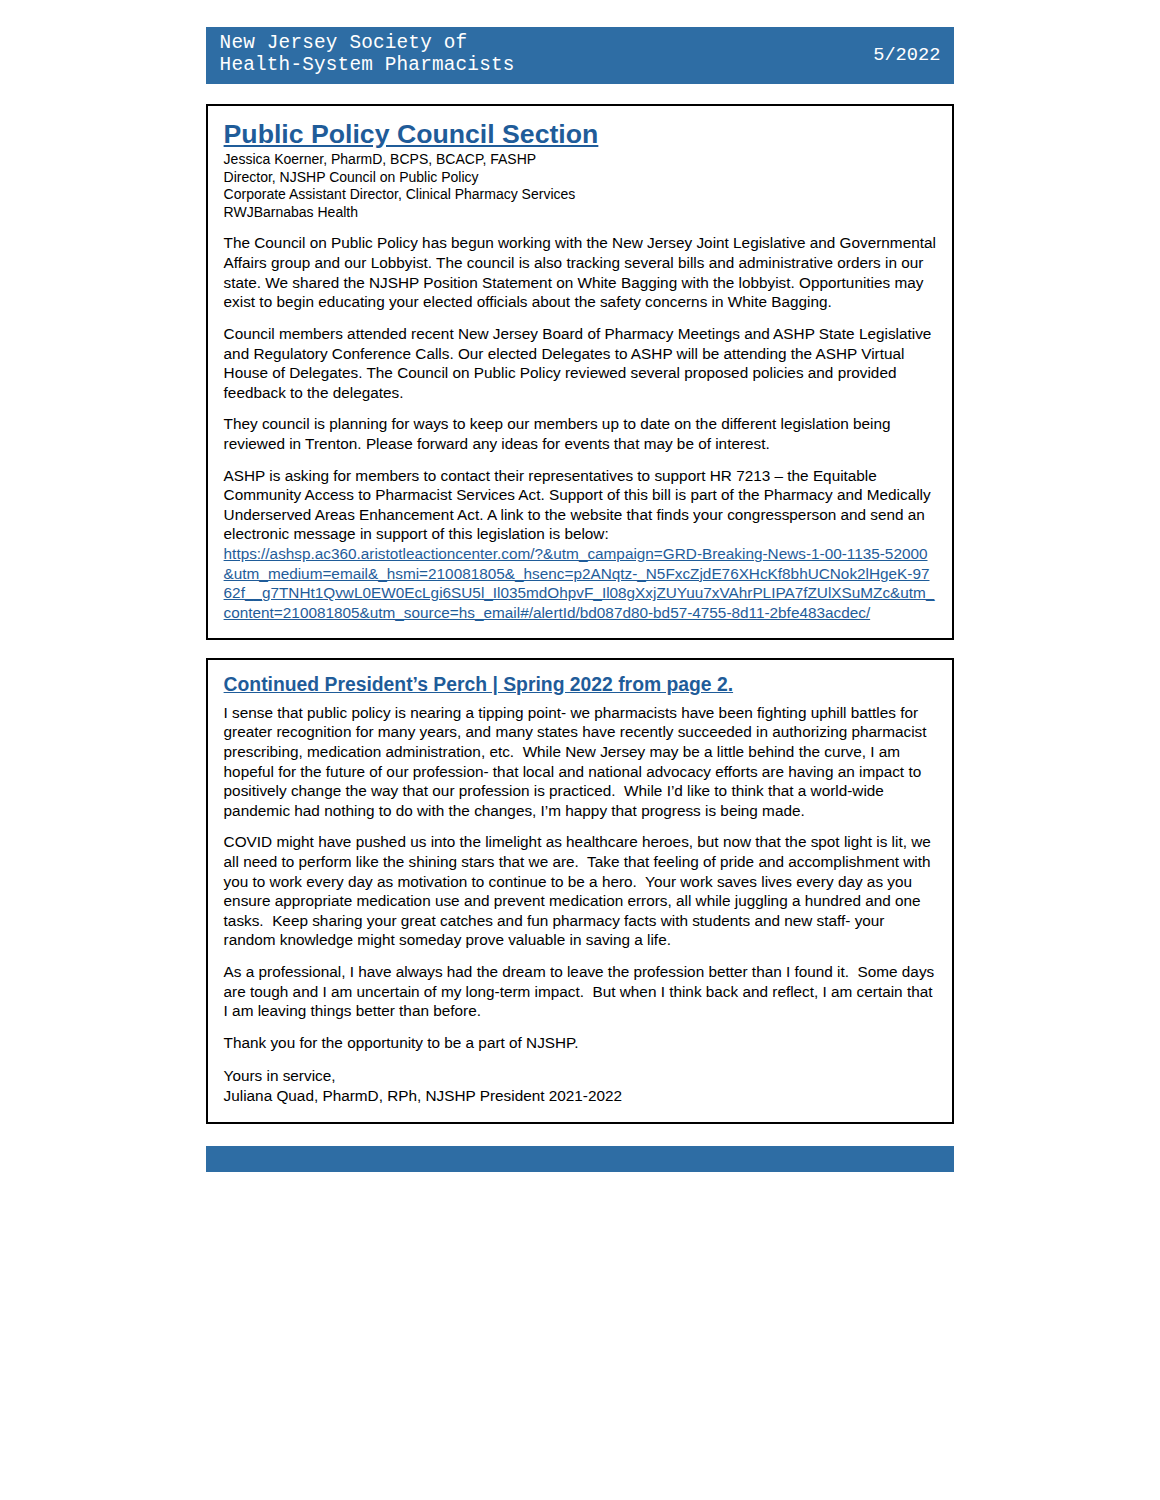New Jersey Society of Health-System Pharmacists
5/2022
Public Policy Council Section
Jessica Koerner, PharmD, BCPS, BCACP, FASHP
Director, NJSHP Council on Public Policy
Corporate Assistant Director, Clinical Pharmacy Services
RWJBarnabas Health
The Council on Public Policy has begun working with the New Jersey Joint Legislative and Governmental Affairs group and our Lobbyist. The council is also tracking several bills and administrative orders in our state. We shared the NJSHP Position Statement on White Bagging with the lobbyist. Opportunities may exist to begin educating your elected officials about the safety concerns in White Bagging.
Council members attended recent New Jersey Board of Pharmacy Meetings and ASHP State Legislative and Regulatory Conference Calls. Our elected Delegates to ASHP will be attending the ASHP Virtual House of Delegates. The Council on Public Policy reviewed several proposed policies and provided feedback to the delegates.
They council is planning for ways to keep our members up to date on the different legislation being reviewed in Trenton. Please forward any ideas for events that may be of interest.
ASHP is asking for members to contact their representatives to support HR 7213 – the Equitable Community Access to Pharmacist Services Act. Support of this bill is part of the Pharmacy and Medically Underserved Areas Enhancement Act. A link to the website that finds your congressperson and send an electronic message in support of this legislation is below:
https://ashsp.ac360.aristotleactioncenter.com/?&utm_campaign=GRD-Breaking-News-1-00-1135-52000&utm_medium=email&_hsmi=210081805&_hsenc=p2ANqtz-_N5FxcZjdE76XHcKf8bhUCNok2lHgeK-9762f__g7TNHt1QvwL0EW0EcLgi6SU5l_Il035mdOhpvF_Il08gXxjZUYuu7xVAhrPLIPA7fZUlXSuMZc&utm_content=210081805&utm_source=hs_email#/alertId/bd087d80-bd57-4755-8d11-2bfe483acdec/
Continued President’s Perch | Spring 2022 from page 2.
I sense that public policy is nearing a tipping point- we pharmacists have been fighting uphill battles for greater recognition for many years, and many states have recently succeeded in authorizing pharmacist prescribing, medication administration, etc. While New Jersey may be a little behind the curve, I am hopeful for the future of our profession- that local and national advocacy efforts are having an impact to positively change the way that our profession is practiced. While I’d like to think that a world-wide pandemic had nothing to do with the changes, I’m happy that progress is being made.
COVID might have pushed us into the limelight as healthcare heroes, but now that the spot light is lit, we all need to perform like the shining stars that we are. Take that feeling of pride and accomplishment with you to work every day as motivation to continue to be a hero. Your work saves lives every day as you ensure appropriate medication use and prevent medication errors, all while juggling a hundred and one tasks. Keep sharing your great catches and fun pharmacy facts with students and new staff- your random knowledge might someday prove valuable in saving a life.
As a professional, I have always had the dream to leave the profession better than I found it. Some days are tough and I am uncertain of my long-term impact. But when I think back and reflect, I am certain that I am leaving things better than before.
Thank you for the opportunity to be a part of NJSHP.
Yours in service,
Juliana Quad, PharmD, RPh, NJSHP President 2021-2022